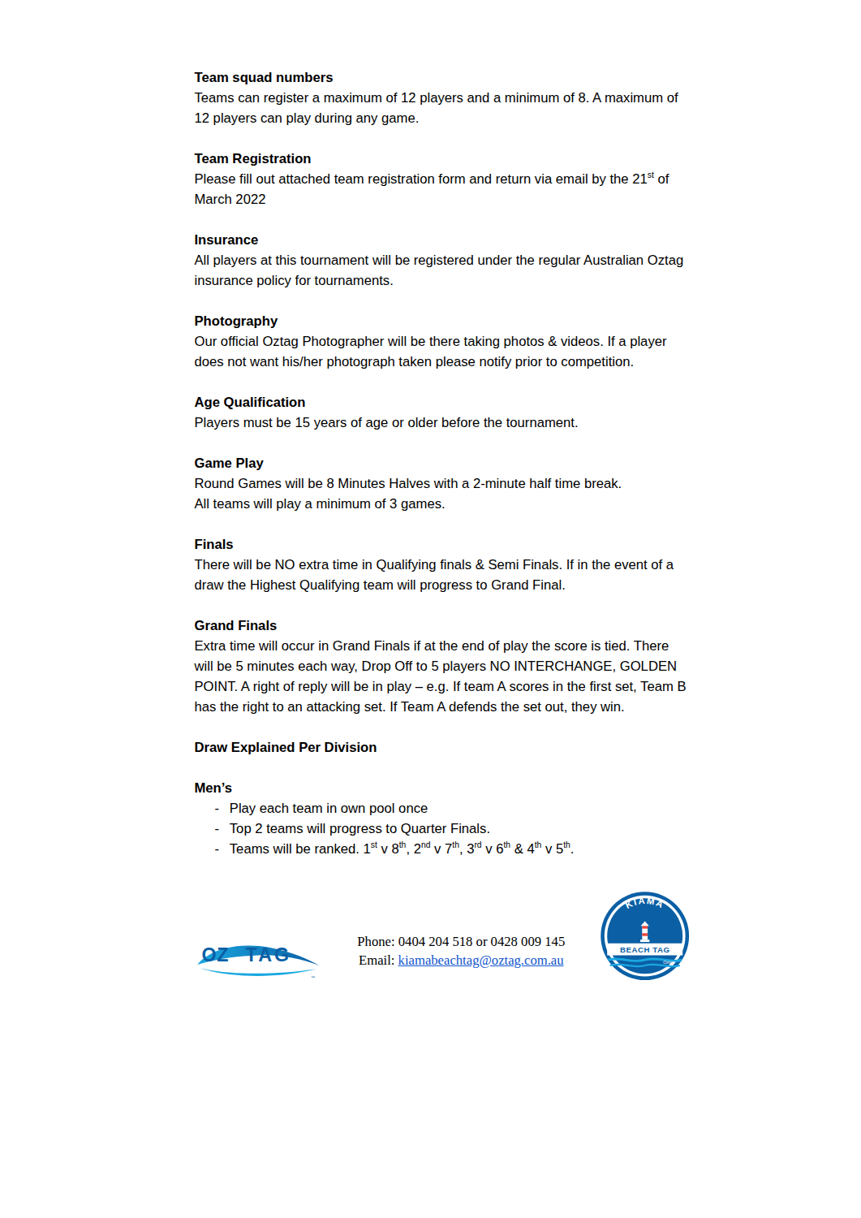Team squad numbers
Teams can register a maximum of 12 players and a minimum of 8. A maximum of 12 players can play during any game.
Team Registration
Please fill out attached team registration form and return via email by the 21st of March 2022
Insurance
All players at this tournament will be registered under the regular Australian Oztag insurance policy for tournaments.
Photography
Our official Oztag Photographer will be there taking photos & videos. If a player does not want his/her photograph taken please notify prior to competition.
Age Qualification
Players must be 15 years of age or older before the tournament.
Game Play
Round Games will be 8 Minutes Halves with a 2-minute half time break.
All teams will play a minimum of 3 games.
Finals
There will be NO extra time in Qualifying finals & Semi Finals. If in the event of a draw the Highest Qualifying team will progress to Grand Final.
Grand Finals
Extra time will occur in Grand Finals if at the end of play the score is tied. There will be 5 minutes each way, Drop Off to 5 players NO INTERCHANGE, GOLDEN POINT. A right of reply will be in play – e.g. If team A scores in the first set, Team B has the right to an attacking set. If Team A defends the set out, they win.
Draw Explained Per Division
Men’s
Play each team in own pool once
Top 2 teams will progress to Quarter Finals.
Teams will be ranked. 1st v 8th, 2nd v 7th, 3rd v 6th & 4th v 5th.
OZ TAG ™
Phone: 0404 204 518 or 0428 009 145
Email: kiamabeachtag@oztag.com.au
KIAMA BEACH TAG Oztag